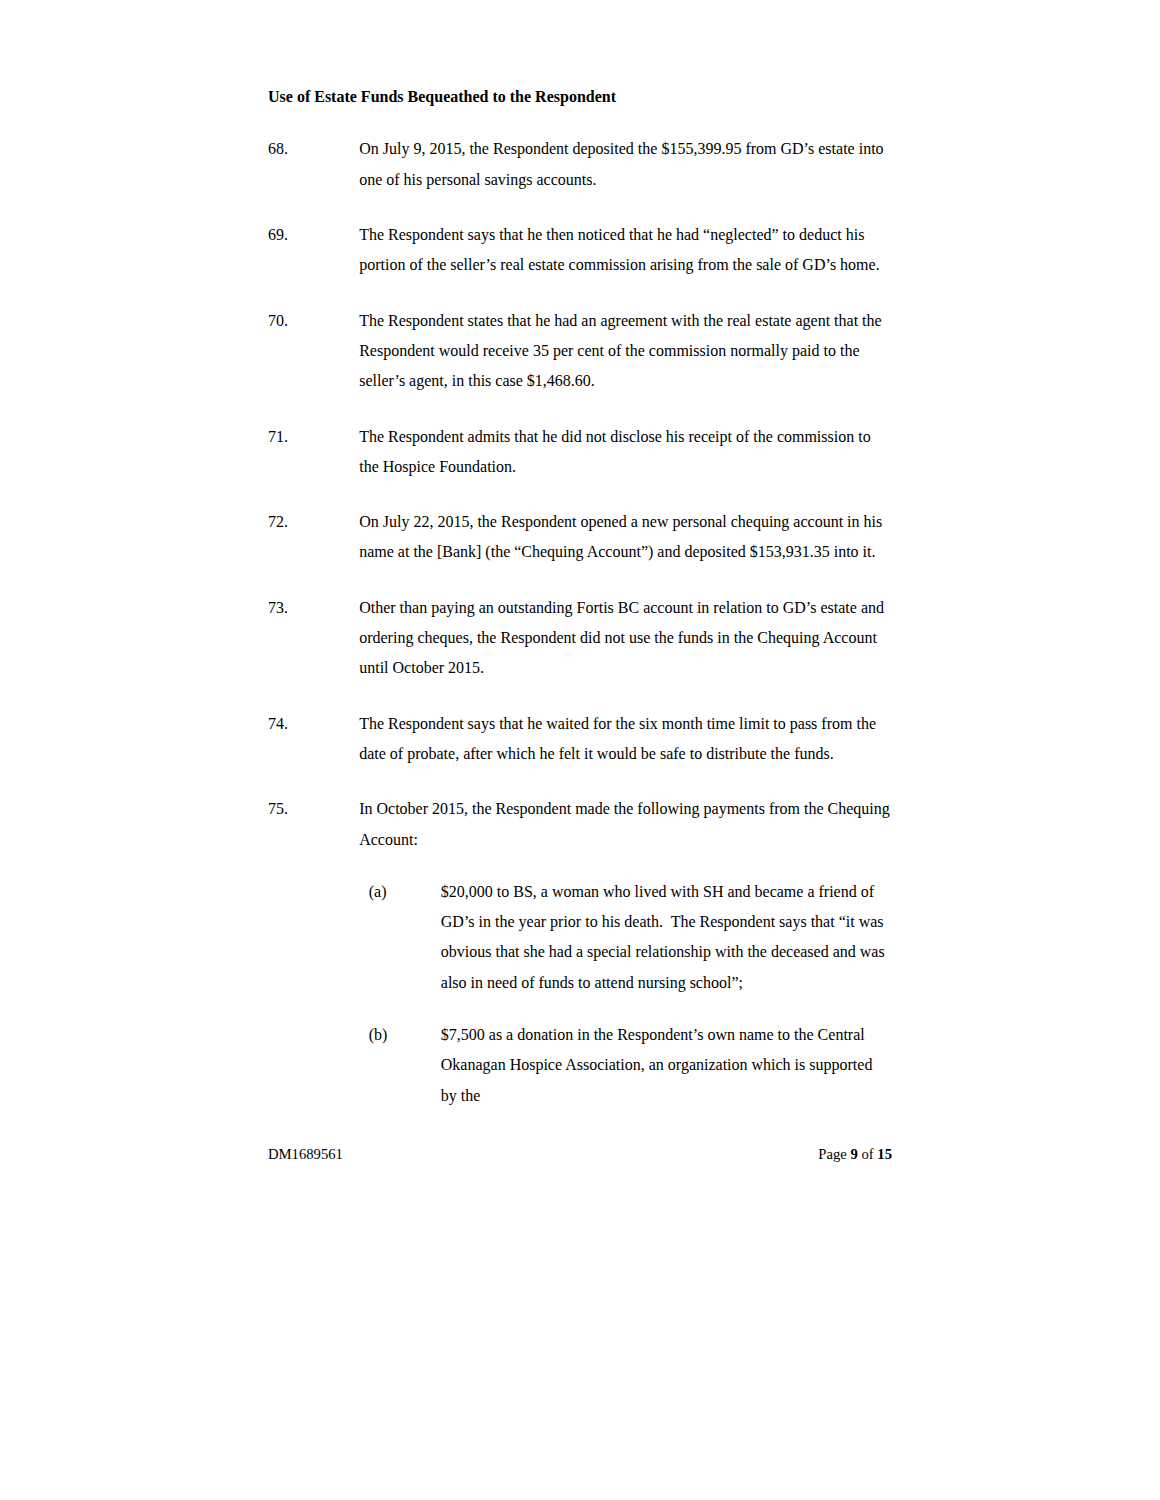Use of Estate Funds Bequeathed to the Respondent
68. On July 9, 2015, the Respondent deposited the $155,399.95 from GD’s estate into one of his personal savings accounts.
69. The Respondent says that he then noticed that he had “neglected” to deduct his portion of the seller’s real estate commission arising from the sale of GD’s home.
70. The Respondent states that he had an agreement with the real estate agent that the Respondent would receive 35 per cent of the commission normally paid to the seller’s agent, in this case $1,468.60.
71. The Respondent admits that he did not disclose his receipt of the commission to the Hospice Foundation.
72. On July 22, 2015, the Respondent opened a new personal chequing account in his name at the [Bank] (the “Chequing Account”) and deposited $153,931.35 into it.
73. Other than paying an outstanding Fortis BC account in relation to GD’s estate and ordering cheques, the Respondent did not use the funds in the Chequing Account until October 2015.
74. The Respondent says that he waited for the six month time limit to pass from the date of probate, after which he felt it would be safe to distribute the funds.
75. In October 2015, the Respondent made the following payments from the Chequing Account:
(a) $20,000 to BS, a woman who lived with SH and became a friend of GD’s in the year prior to his death. The Respondent says that “it was obvious that she had a special relationship with the deceased and was also in need of funds to attend nursing school”;
(b) $7,500 as a donation in the Respondent’s own name to the Central Okanagan Hospice Association, an organization which is supported by the
DM1689561 Page 9 of 15